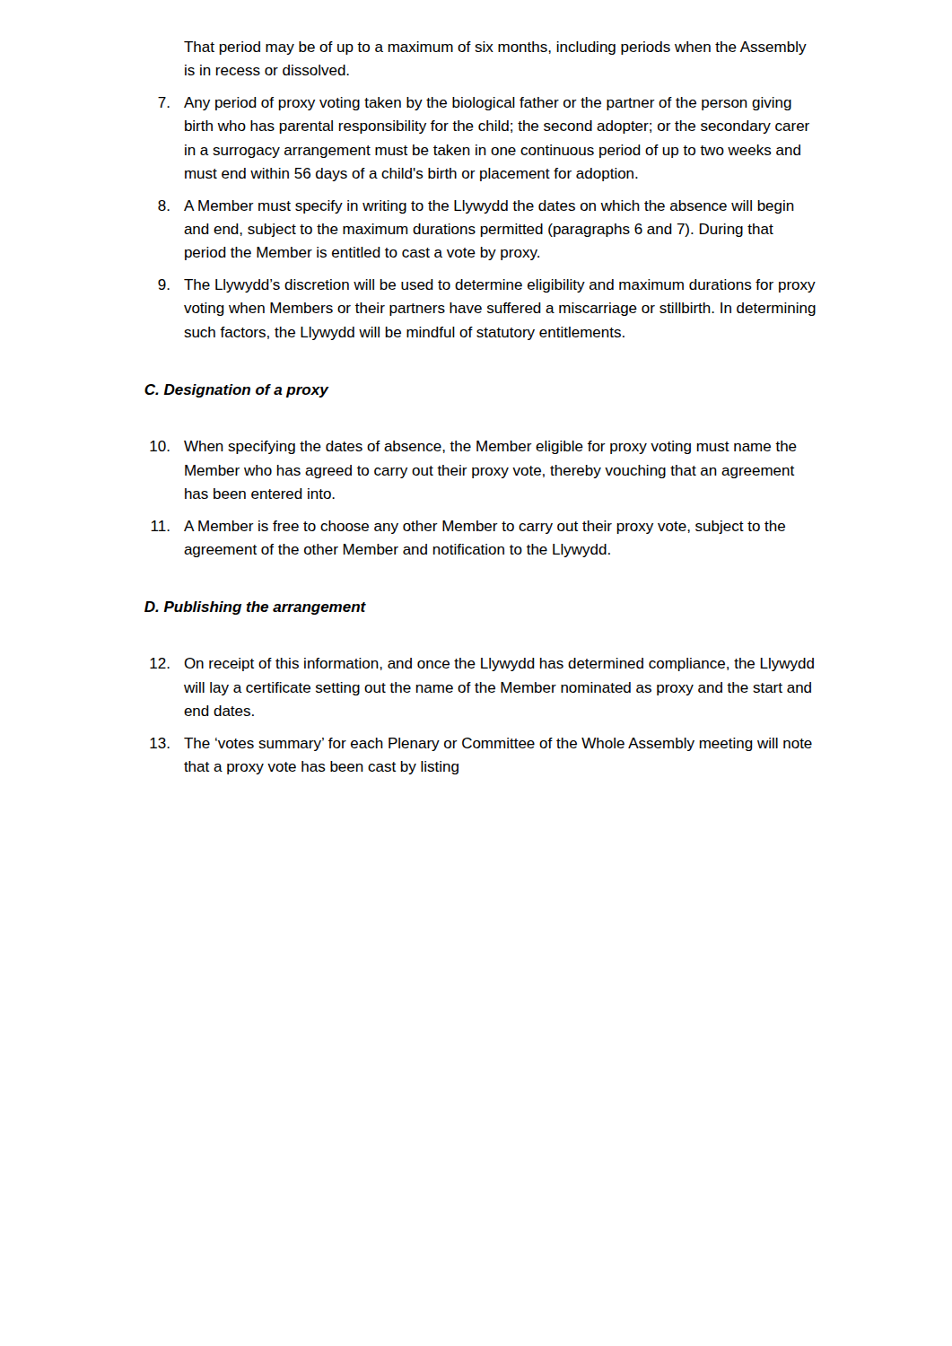That period may be of up to a maximum of six months, including periods when the Assembly is in recess or dissolved.
Any period of proxy voting taken by the biological father or the partner of the person giving birth who has parental responsibility for the child; the second adopter; or the secondary carer in a surrogacy arrangement must be taken in one continuous period of up to two weeks and must end within 56 days of a child's birth or placement for adoption.
A Member must specify in writing to the Llywydd the dates on which the absence will begin and end, subject to the maximum durations permitted (paragraphs 6 and 7). During that period the Member is entitled to cast a vote by proxy.
The Llywydd’s discretion will be used to determine eligibility and maximum durations for proxy voting when Members or their partners have suffered a miscarriage or stillbirth. In determining such factors, the Llywydd will be mindful of statutory entitlements.
C. Designation of a proxy
When specifying the dates of absence, the Member eligible for proxy voting must name the Member who has agreed to carry out their proxy vote, thereby vouching that an agreement has been entered into.
A Member is free to choose any other Member to carry out their proxy vote, subject to the agreement of the other Member and notification to the Llywydd.
D. Publishing the arrangement
On receipt of this information, and once the Llywydd has determined compliance, the Llywydd will lay a certificate setting out the name of the Member nominated as proxy and the start and end dates.
The ‘votes summary’ for each Plenary or Committee of the Whole Assembly meeting will note that a proxy vote has been cast by listing